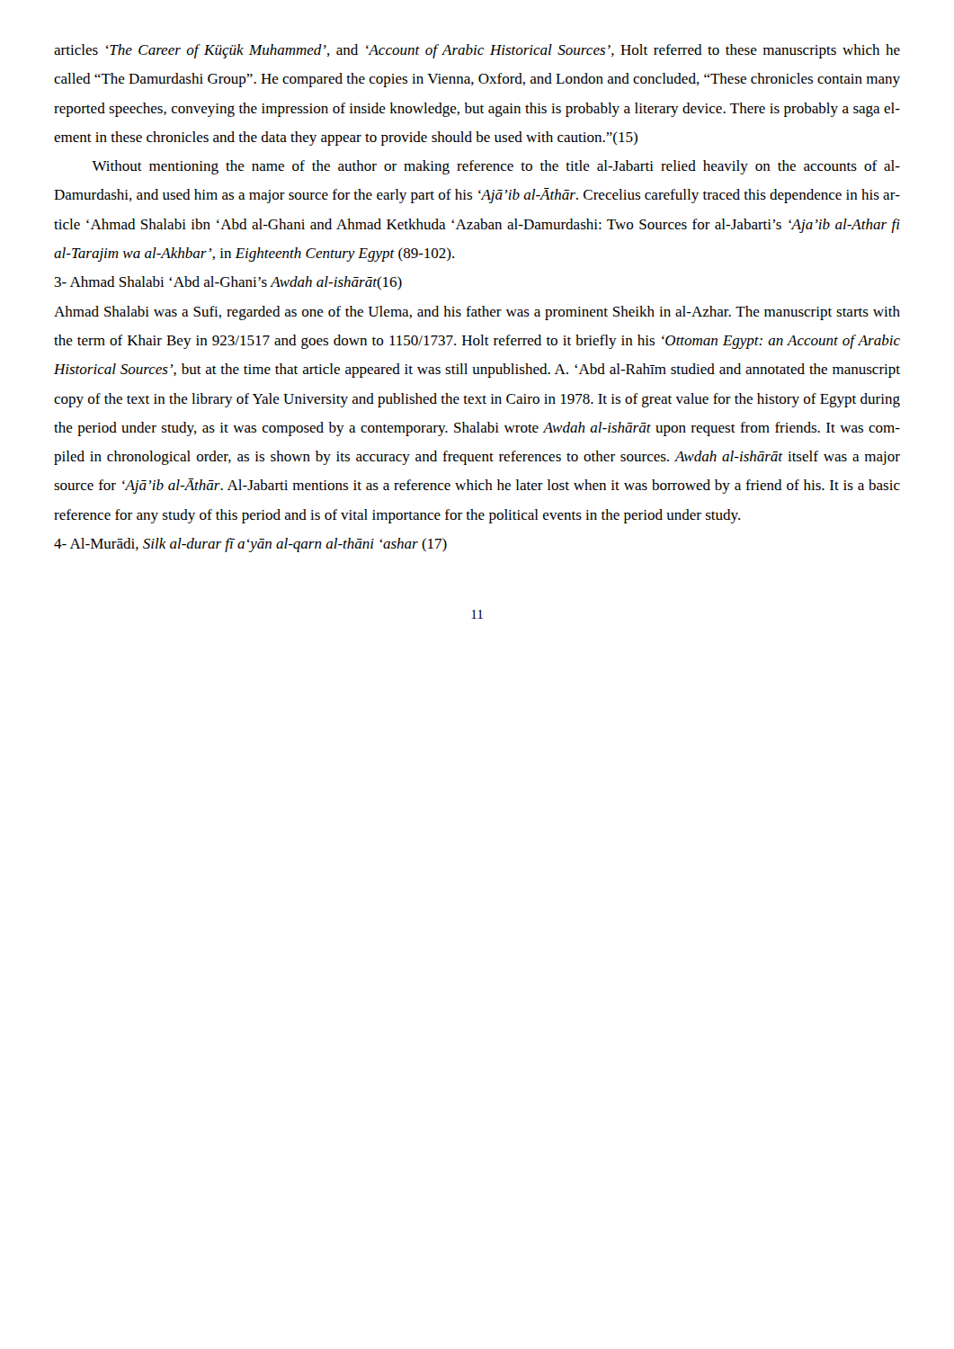articles ‘The Career of Küçük Muhammed’, and ‘Account of Arabic Historical Sources’, Holt referred to these manuscripts which he called “The Damurdashi Group”. He compared the copies in Vienna, Oxford, and London and concluded, “These chronicles contain many reported speeches, conveying the impression of inside knowledge, but again this is probably a literary device. There is probably a saga element in these chronicles and the data they appear to provide should be used with caution.”(15)
Without mentioning the name of the author or making reference to the title al-Jabarti relied heavily on the accounts of al-Damurdashi, and used him as a major source for the early part of his ‘Ajā’ib al-Āthār. Crecelius carefully traced this dependence in his article ‘Ahmad Shalabi ibn ‘Abd al-Ghani and Ahmad Ketkhuda ‘Azaban al-Damurdashi: Two Sources for al-Jabarti’s ‘Aja’ib al-Athar fi al-Tarajim wa al-Akhbar’, in Eighteenth Century Egypt (89-102).
3- Ahmad Shalabi ‘Abd al-Ghani’s Awdah al-ishārāt(16)
Ahmad Shalabi was a Sufi, regarded as one of the Ulema, and his father was a prominent Sheikh in al-Azhar. The manuscript starts with the term of Khair Bey in 923/1517 and goes down to 1150/1737. Holt referred to it briefly in his ‘Ottoman Egypt: an Account of Arabic Historical Sources’, but at the time that article appeared it was still unpublished. A. ‘Abd al-Rahīm studied and annotated the manuscript copy of the text in the library of Yale University and published the text in Cairo in 1978. It is of great value for the history of Egypt during the period under study, as it was composed by a contemporary. Shalabi wrote Awdah al-ishārāt upon request from friends. It was compiled in chronological order, as is shown by its accuracy and frequent references to other sources. Awdah al-ishārāt itself was a major source for ‘Ajā’ib al-Āthār. Al-Jabarti mentions it as a reference which he later lost when it was borrowed by a friend of his. It is a basic reference for any study of this period and is of vital importance for the political events in the period under study.
4- Al-Murādi, Silk al-durar fī a‘yān al-qarn al-thāni ‘ashar (17)
11